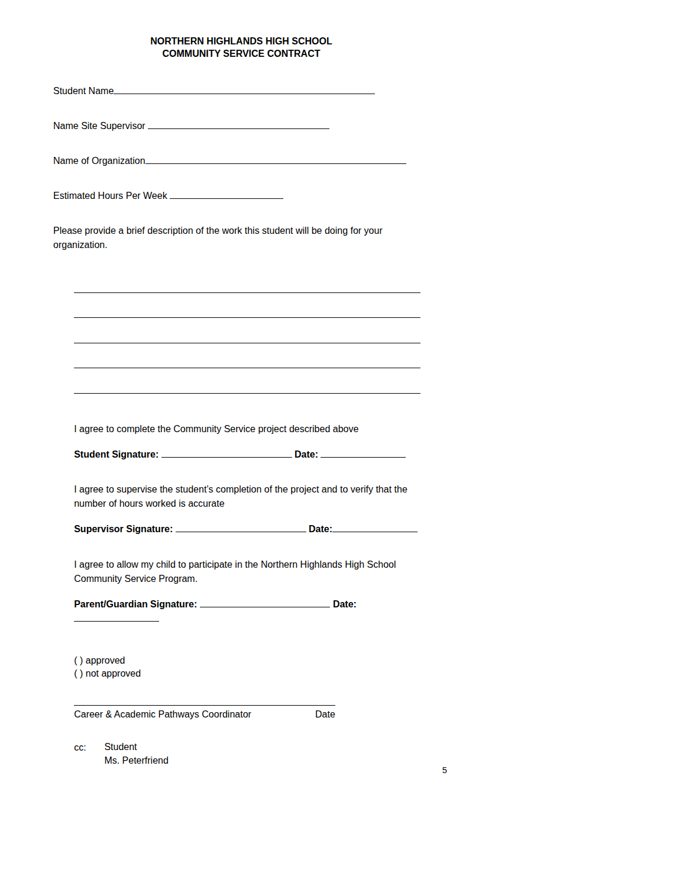NORTHERN HIGHLANDS HIGH SCHOOL
COMMUNITY SERVICE CONTRACT
Student Name
Name Site Supervisor
Name of Organization
Estimated Hours Per Week
Please provide a brief description of the work this student will be doing for your organization.
I agree to complete the Community Service project described above
Student Signature: Date:
I agree to supervise the student’s completion of the project and to verify that the number of hours worked is accurate
Supervisor Signature: Date:
I agree to allow my child to participate in the Northern Highlands High School Community Service Program.
Parent/Guardian Signature: Date:
( ) approved
( ) not approved
Career & Academic Pathways Coordinator Date
cc:
Student
Ms. Peterfriend
5